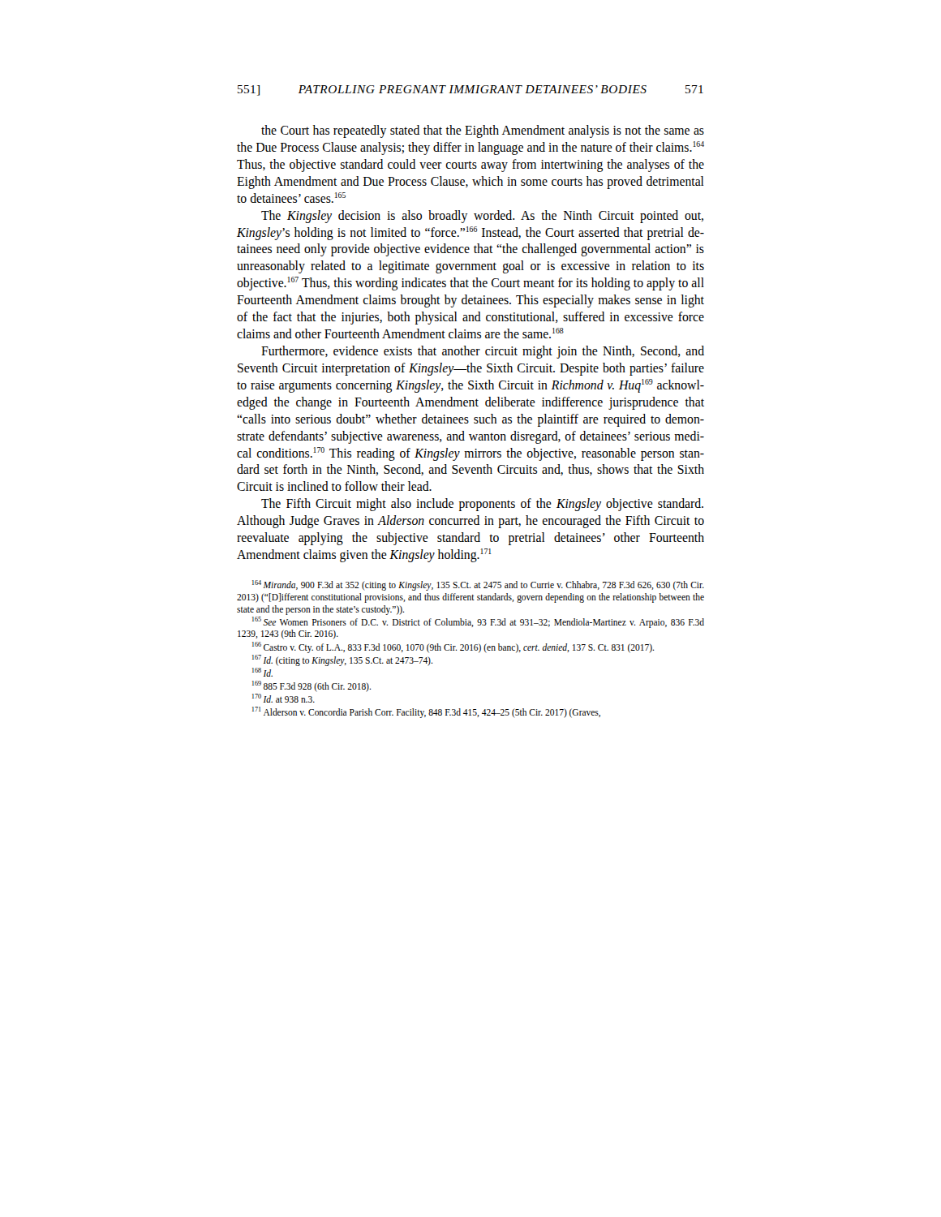551] Patrolling Pregnant Immigrant Detainees’ Bodies 571
the Court has repeatedly stated that the Eighth Amendment analysis is not the same as the Due Process Clause analysis; they differ in language and in the nature of their claims.164 Thus, the objective standard could veer courts away from intertwining the analyses of the Eighth Amendment and Due Process Clause, which in some courts has proved detrimental to detainees’ cases.165
The Kingsley decision is also broadly worded. As the Ninth Circuit pointed out, Kingsley’s holding is not limited to “force.”166 Instead, the Court asserted that pretrial detainees need only provide objective evidence that “the challenged governmental action” is unreasonably related to a legitimate government goal or is excessive in relation to its objective.167 Thus, this wording indicates that the Court meant for its holding to apply to all Fourteenth Amendment claims brought by detainees. This especially makes sense in light of the fact that the injuries, both physical and constitutional, suffered in excessive force claims and other Fourteenth Amendment claims are the same.168
Furthermore, evidence exists that another circuit might join the Ninth, Second, and Seventh Circuit interpretation of Kingsley—the Sixth Circuit. Despite both parties’ failure to raise arguments concerning Kingsley, the Sixth Circuit in Richmond v. Huq169 acknowledged the change in Fourteenth Amendment deliberate indifference jurisprudence that “calls into serious doubt” whether detainees such as the plaintiff are required to demonstrate defendants’ subjective awareness, and wanton disregard, of detainees’ serious medical conditions.170 This reading of Kingsley mirrors the objective, reasonable person standard set forth in the Ninth, Second, and Seventh Circuits and, thus, shows that the Sixth Circuit is inclined to follow their lead.
The Fifth Circuit might also include proponents of the Kingsley objective standard. Although Judge Graves in Alderson concurred in part, he encouraged the Fifth Circuit to reevaluate applying the subjective standard to pretrial detainees’ other Fourteenth Amendment claims given the Kingsley holding.171
164Miranda, 900 F.3d at 352 (citing to Kingsley, 135 S.Ct. at 2475 and to Currie v. Chhabra, 728 F.3d 626, 630 (7th Cir. 2013) (“[D]ifferent constitutional provisions, and thus different standards, govern depending on the relationship between the state and the person in the state’s custody.”)).
165See Women Prisoners of D.C. v. District of Columbia, 93 F.3d at 931–32; Mendiola-Martinez v. Arpaio, 836 F.3d 1239, 1243 (9th Cir. 2016).
166Castro v. Cty. of L.A., 833 F.3d 1060, 1070 (9th Cir. 2016) (en banc), cert. denied, 137 S. Ct. 831 (2017).
167Id. (citing to Kingsley, 135 S.Ct. at 2473–74).
168Id.
169885 F.3d 928 (6th Cir. 2018).
170Id. at 938 n.3.
171Alderson v. Concordia Parish Corr. Facility, 848 F.3d 415, 424–25 (5th Cir. 2017) (Graves,